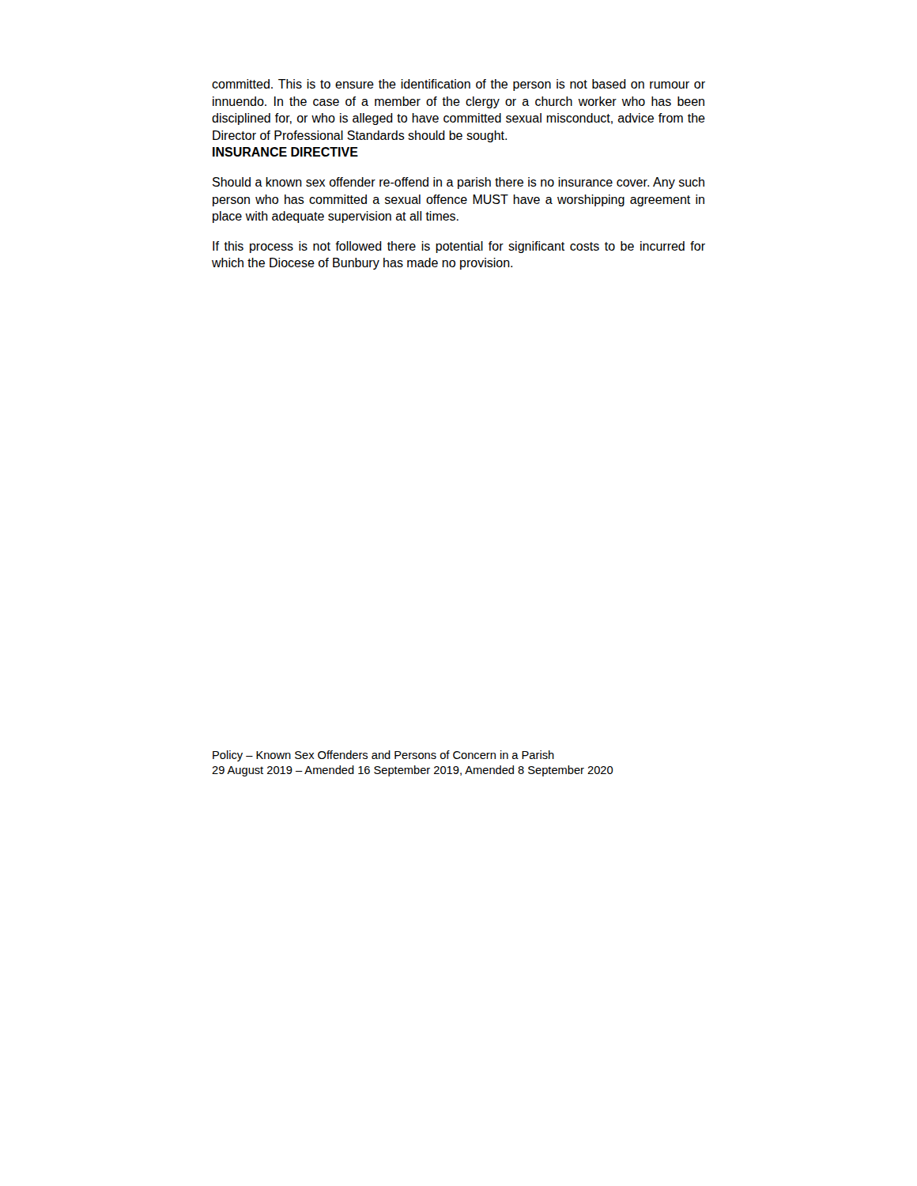committed. This is to ensure the identification of the person is not based on rumour or innuendo. In the case of a member of the clergy or a church worker who has been disciplined for, or who is alleged to have committed sexual misconduct, advice from the Director of Professional Standards should be sought.
Insurance Directive
Should a known sex offender re-offend in a parish there is no insurance cover. Any such person who has committed a sexual offence MUST have a worshipping agreement in place with adequate supervision at all times.
If this process is not followed there is potential for significant costs to be incurred for which the Diocese of Bunbury has made no provision.
Policy – Known Sex Offenders and Persons of Concern in a Parish
29 August 2019 – Amended 16 September 2019, Amended 8 September 2020